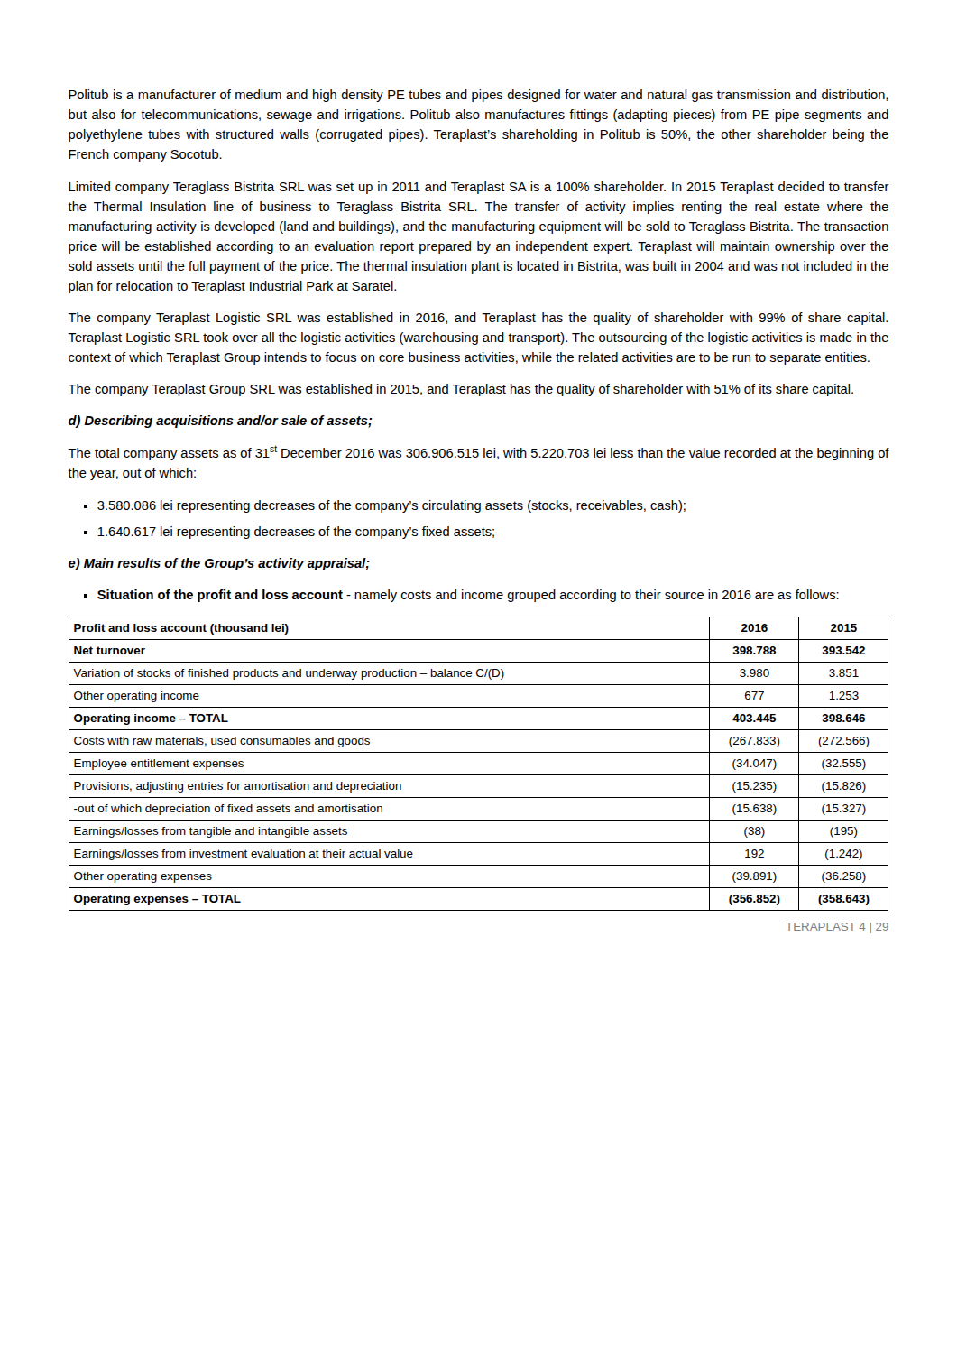Politub is a manufacturer of medium and high density PE tubes and pipes designed for water and natural gas transmission and distribution, but also for telecommunications, sewage and irrigations. Politub also manufactures fittings (adapting pieces) from PE pipe segments and polyethylene tubes with structured walls (corrugated pipes). Teraplast’s shareholding in Politub is 50%, the other shareholder being the French company Socotub.
Limited company Teraglass Bistrita SRL was set up in 2011 and Teraplast SA is a 100% shareholder. In 2015 Teraplast decided to transfer the Thermal Insulation line of business to Teraglass Bistrita SRL. The transfer of activity implies renting the real estate where the manufacturing activity is developed (land and buildings), and the manufacturing equipment will be sold to Teraglass Bistrita. The transaction price will be established according to an evaluation report prepared by an independent expert. Teraplast will maintain ownership over the sold assets until the full payment of the price. The thermal insulation plant is located in Bistrita, was built in 2004 and was not included in the plan for relocation to Teraplast Industrial Park at Saratel.
The company Teraplast Logistic SRL was established in 2016, and Teraplast has the quality of shareholder with 99% of share capital. Teraplast Logistic SRL took over all the logistic activities (warehousing and transport). The outsourcing of the logistic activities is made in the context of which Teraplast Group intends to focus on core business activities, while the related activities are to be run to separate entities.
The company Teraplast Group SRL was established in 2015, and Teraplast has the quality of shareholder with 51% of its share capital.
d) Describing acquisitions and/or sale of assets;
The total company assets as of 31st December 2016 was 306.906.515 lei, with 5.220.703 lei less than the value recorded at the beginning of the year, out of which:
3.580.086 lei representing decreases of the company’s circulating assets (stocks, receivables, cash);
1.640.617 lei representing decreases of the company’s fixed assets;
e) Main results of the Group’s activity appraisal;
Situation of the profit and loss account - namely costs and income grouped according to their source in 2016 are as follows:
| Profit and loss account (thousand lei) | 2016 | 2015 |
| --- | --- | --- |
| Net turnover | 398.788 | 393.542 |
| Variation of stocks of finished products and underway production – balance C/(D) | 3.980 | 3.851 |
| Other operating income | 677 | 1.253 |
| Operating income – TOTAL | 403.445 | 398.646 |
| Costs with raw materials, used consumables and goods | (267.833) | (272.566) |
| Employee entitlement expenses | (34.047) | (32.555) |
| Provisions, adjusting entries for amortisation and depreciation | (15.235) | (15.826) |
| -out of which depreciation of fixed assets and amortisation | (15.638) | (15.327) |
| Earnings/losses from tangible and intangible assets | (38) | (195) |
| Earnings/losses from investment evaluation at their actual value | 192 | (1.242) |
| Other operating expenses | (39.891) | (36.258) |
| Operating expenses – TOTAL | (356.852) | (358.643) |
TERAPLAST 4 | 29